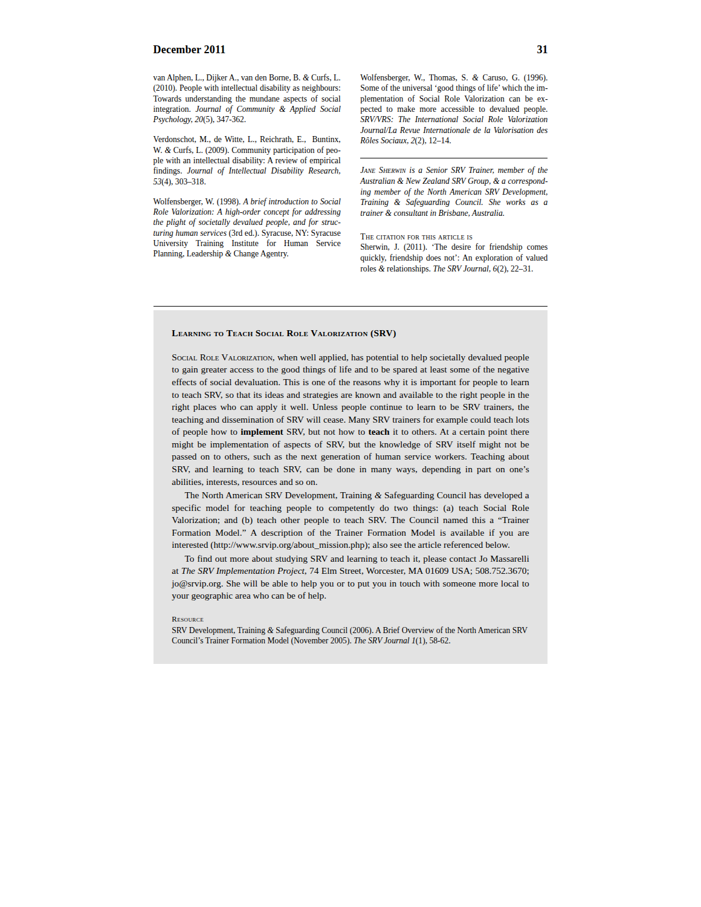December 2011 31
van Alphen, L., Dijker A., van den Borne, B. & Curfs, L. (2010). People with intellectual disability as neighbours: Towards understanding the mundane aspects of social integration. Journal of Community & Applied Social Psychology, 20(5), 347-362.
Verdonschot, M., de Witte, L., Reichrath, E., Buntinx, W. & Curfs, L. (2009). Community participation of people with an intellectual disability: A review of empirical findings. Journal of Intellectual Disability Research, 53(4), 303–318.
Wolfensberger, W. (1998). A brief introduction to Social Role Valorization: A high-order concept for addressing the plight of societally devalued people, and for structuring human services (3rd ed.). Syracuse, NY: Syracuse University Training Institute for Human Service Planning, Leadership & Change Agentry.
Wolfensberger, W., Thomas, S. & Caruso, G. (1996). Some of the universal ‘good things of life’ which the implementation of Social Role Valorization can be expected to make more accessible to devalued people. SRV/VRS: The International Social Role Valorization Journal/La Revue Internationale de la Valorisation des Rôles Sociaux, 2(2), 12–14.
Jane Sherwin is a Senior SRV Trainer, member of the Australian & New Zealand SRV Group, & a corresponding member of the North American SRV Development, Training & Safeguarding Council. She works as a trainer & consultant in Brisbane, Australia.
The citation for this article is Sherwin, J. (2011). ‘The desire for friendship comes quickly, friendship does not’: An exploration of valued roles & relationships. The SRV Journal, 6(2), 22–31.
Learning to Teach Social Role Valorization (SRV)
Social Role Valorization, when well applied, has potential to help societally devalued people to gain greater access to the good things of life and to be spared at least some of the negative effects of social devaluation. This is one of the reasons why it is important for people to learn to teach SRV, so that its ideas and strategies are known and available to the right people in the right places who can apply it well. Unless people continue to learn to be SRV trainers, the teaching and dissemination of SRV will cease. Many SRV trainers for example could teach lots of people how to implement SRV, but not how to teach it to others. At a certain point there might be implementation of aspects of SRV, but the knowledge of SRV itself might not be passed on to others, such as the next generation of human service workers. Teaching about SRV, and learning to teach SRV, can be done in many ways, depending in part on one’s abilities, interests, resources and so on.
The North American SRV Development, Training & Safeguarding Council has developed a specific model for teaching people to competently do two things: (a) teach Social Role Valorization; and (b) teach other people to teach SRV. The Council named this a “Trainer Formation Model.” A description of the Trainer Formation Model is available if you are interested (http://www.srvip.org/about_mission.php); also see the article referenced below.
To find out more about studying SRV and learning to teach it, please contact Jo Massarelli at The SRV Implementation Project, 74 Elm Street, Worcester, MA 01609 USA; 508.752.3670; jo@srvip.org. She will be able to help you or to put you in touch with someone more local to your geographic area who can be of help.
Resource
SRV Development, Training & Safeguarding Council (2006). A Brief Overview of the North American SRV Council’s Trainer Formation Model (November 2005). The SRV Journal 1(1), 58-62.